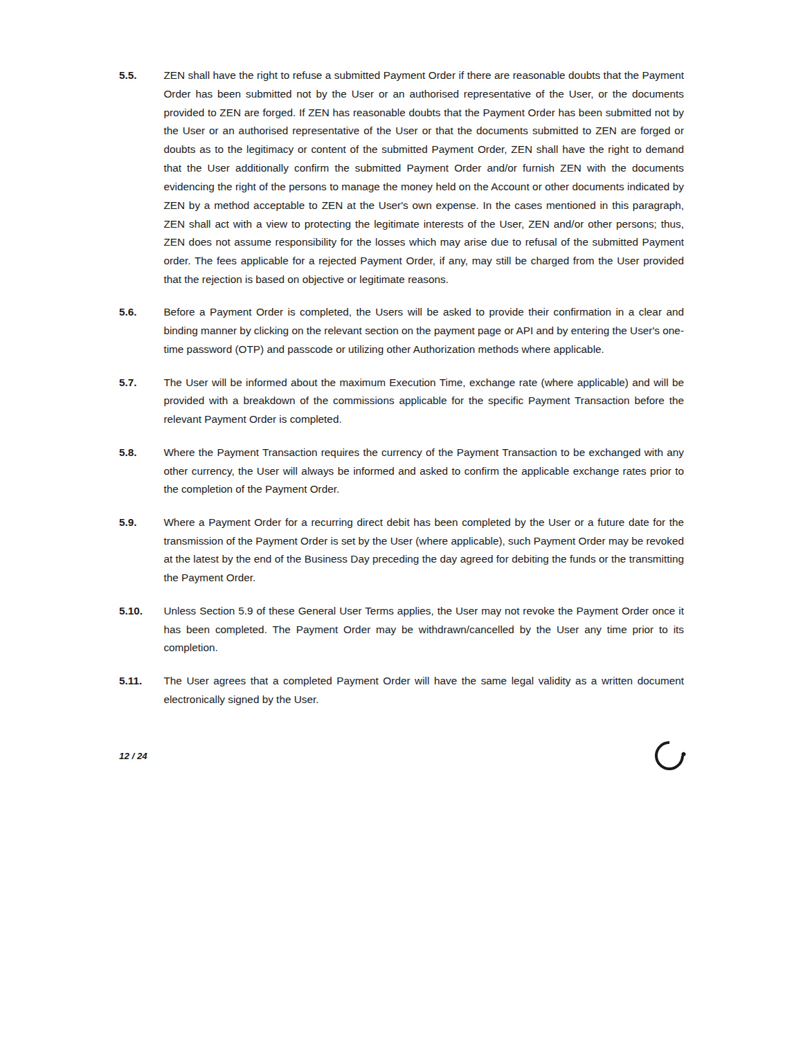5.5. ZEN shall have the right to refuse a submitted Payment Order if there are reasonable doubts that the Payment Order has been submitted not by the User or an authorised representative of the User, or the documents provided to ZEN are forged. If ZEN has reasonable doubts that the Payment Order has been submitted not by the User or an authorised representative of the User or that the documents submitted to ZEN are forged or doubts as to the legitimacy or content of the submitted Payment Order, ZEN shall have the right to demand that the User additionally confirm the submitted Payment Order and/or furnish ZEN with the documents evidencing the right of the persons to manage the money held on the Account or other documents indicated by ZEN by a method acceptable to ZEN at the User's own expense. In the cases mentioned in this paragraph, ZEN shall act with a view to protecting the legitimate interests of the User, ZEN and/or other persons; thus, ZEN does not assume responsibility for the losses which may arise due to refusal of the submitted Payment order. The fees applicable for a rejected Payment Order, if any, may still be charged from the User provided that the rejection is based on objective or legitimate reasons.
5.6. Before a Payment Order is completed, the Users will be asked to provide their confirmation in a clear and binding manner by clicking on the relevant section on the payment page or API and by entering the User's one-time password (OTP) and passcode or utilizing other Authorization methods where applicable.
5.7. The User will be informed about the maximum Execution Time, exchange rate (where applicable) and will be provided with a breakdown of the commissions applicable for the specific Payment Transaction before the relevant Payment Order is completed.
5.8. Where the Payment Transaction requires the currency of the Payment Transaction to be exchanged with any other currency, the User will always be informed and asked to confirm the applicable exchange rates prior to the completion of the Payment Order.
5.9. Where a Payment Order for a recurring direct debit has been completed by the User or a future date for the transmission of the Payment Order is set by the User (where applicable), such Payment Order may be revoked at the latest by the end of the Business Day preceding the day agreed for debiting the funds or the transmitting the Payment Order.
5.10. Unless Section 5.9 of these General User Terms applies, the User may not revoke the Payment Order once it has been completed. The Payment Order may be withdrawn/cancelled by the User any time prior to its completion.
5.11. The User agrees that a completed Payment Order will have the same legal validity as a written document electronically signed by the User.
12 / 24